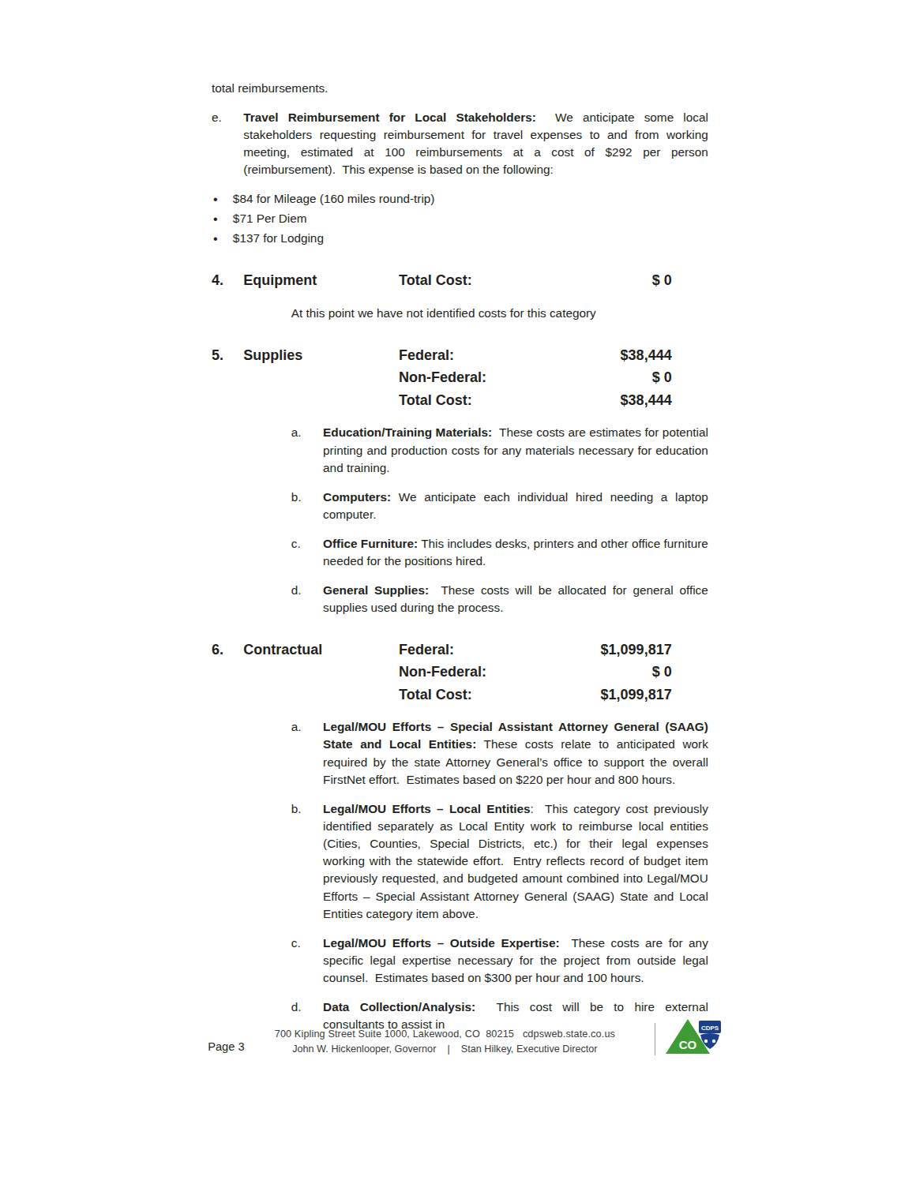total reimbursements.
e. Travel Reimbursement for Local Stakeholders: We anticipate some local stakeholders requesting reimbursement for travel expenses to and from working meeting, estimated at 100 reimbursements at a cost of $292 per person (reimbursement). This expense is based on the following:
$84 for Mileage (160 miles round-trip)
$71 Per Diem
$137 for Lodging
4. Equipment
| Total Cost: | $ 0 |
At this point we have not identified costs for this category
5. Supplies
| Federal: | $38,444 |
| Non-Federal: | $ 0 |
| Total Cost: | $38,444 |
a. Education/Training Materials: These costs are estimates for potential printing and production costs for any materials necessary for education and training.
b. Computers: We anticipate each individual hired needing a laptop computer.
c. Office Furniture: This includes desks, printers and other office furniture needed for the positions hired.
d. General Supplies: These costs will be allocated for general office supplies used during the process.
6. Contractual
| Federal: | $1,099,817 |
| Non-Federal: | $ 0 |
| Total Cost: | $1,099,817 |
a. Legal/MOU Efforts – Special Assistant Attorney General (SAAG) State and Local Entities: These costs relate to anticipated work required by the state Attorney General’s office to support the overall FirstNet effort. Estimates based on $220 per hour and 800 hours.
b. Legal/MOU Efforts – Local Entities: This category cost previously identified separately as Local Entity work to reimburse local entities (Cities, Counties, Special Districts, etc.) for their legal expenses working with the statewide effort. Entry reflects record of budget item previously requested, and budgeted amount combined into Legal/MOU Efforts – Special Assistant Attorney General (SAAG) State and Local Entities category item above.
c. Legal/MOU Efforts – Outside Expertise: These costs are for any specific legal expertise necessary for the project from outside legal counsel. Estimates based on $300 per hour and 100 hours.
d. Data Collection/Analysis: This cost will be to hire external consultants to assist in
Page 3
700 Kipling Street Suite 1000, Lakewood, CO 80215 cdpsweb.state.co.us
John W. Hickenlooper, Governor | Stan Hilkey, Executive Director
CO CDPS